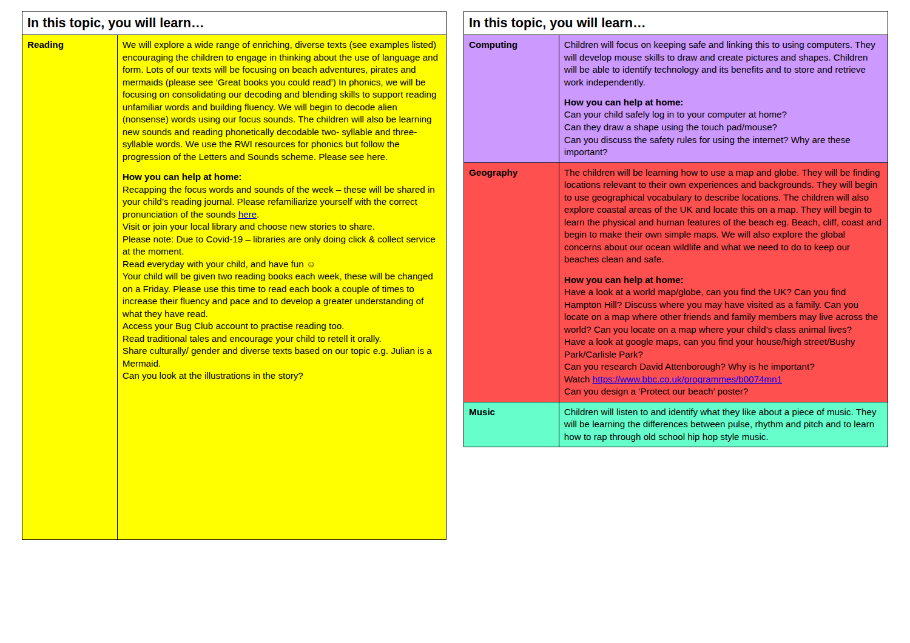In this topic, you will learn…
| Reading | We will explore a wide range of enriching, diverse texts (see examples listed) encouraging the children to engage in thinking about the use of language and form. Lots of our texts will be focusing on beach adventures, pirates and mermaids (please see ‘Great books you could read’) In phonics, we will be focusing on consolidating our decoding and blending skills to support reading unfamiliar words and building fluency. We will begin to decode alien (nonsense) words using our focus sounds. The children will also be learning new sounds and reading phonetically decodable two- syllable and three- syllable words. We use the RWI resources for phonics but follow the progression of the Letters and Sounds scheme. Please see here. How you can help at home: Recapping the focus words and sounds of the week – these will be shared in your child’s reading journal. Please refamiliarize yourself with the correct pronunciation of the sounds here . Visit or join your local library and choose new stories to share. Please note: Due to Covid-19 – libraries are only doing click & collect service at the moment. Read everyday with your child, and have fun ☺ Your child will be given two reading books each week, these will be changed on a Friday. Please use this time to read each book a couple of times to increase their fluency and pace and to develop a greater understanding of what they have read. Access your Bug Club account to practise reading too. Read traditional tales and encourage your child to retell it orally. Share culturally/ gender and diverse texts based on our topic e.g. Julian is a Mermaid. Can you look at the illustrations in the story? |
In this topic, you will learn…
| Computing | Children will focus on keeping safe and linking this to using computers. They will develop mouse skills to draw and create pictures and shapes. Children will be able to identify technology and its benefits and to store and retrieve work independently. How you can help at home: Can your child safely log in to your computer at home? Can they draw a shape using the touch pad/mouse? Can you discuss the safety rules for using the internet? Why are these important? |
| Geography | The children will be learning how to use a map and globe. They will be finding locations relevant to their own experiences and backgrounds. They will begin to use geographical vocabulary to describe locations. The children will also explore coastal areas of the UK and locate this on a map. They will begin to learn the physical and human features of the beach eg. Beach, cliff, coast and begin to make their own simple maps. We will also explore the global concerns about our ocean wildlife and what we need to do to keep our beaches clean and safe. How you can help at home: Have a look at a world map/globe, can you find the UK? Can you find Hampton Hill? Discuss where you may have visited as a family. Can you locate on a map where other friends and family members may live across the world? Can you locate on a map where your child’s class animal lives? Have a look at google maps, can you find your house/high street/Bushy Park/Carlisle Park? Can you research David Attenborough? Why is he important? Watch https://www.bbc.co.uk/programmes/b0074mn1 Can you design a ‘Protect our beach’ poster? |
| Music | Children will listen to and identify what they like about a piece of music. They will be learning the differences between pulse, rhythm and pitch and to learn how to rap through old school hip hop style music. |